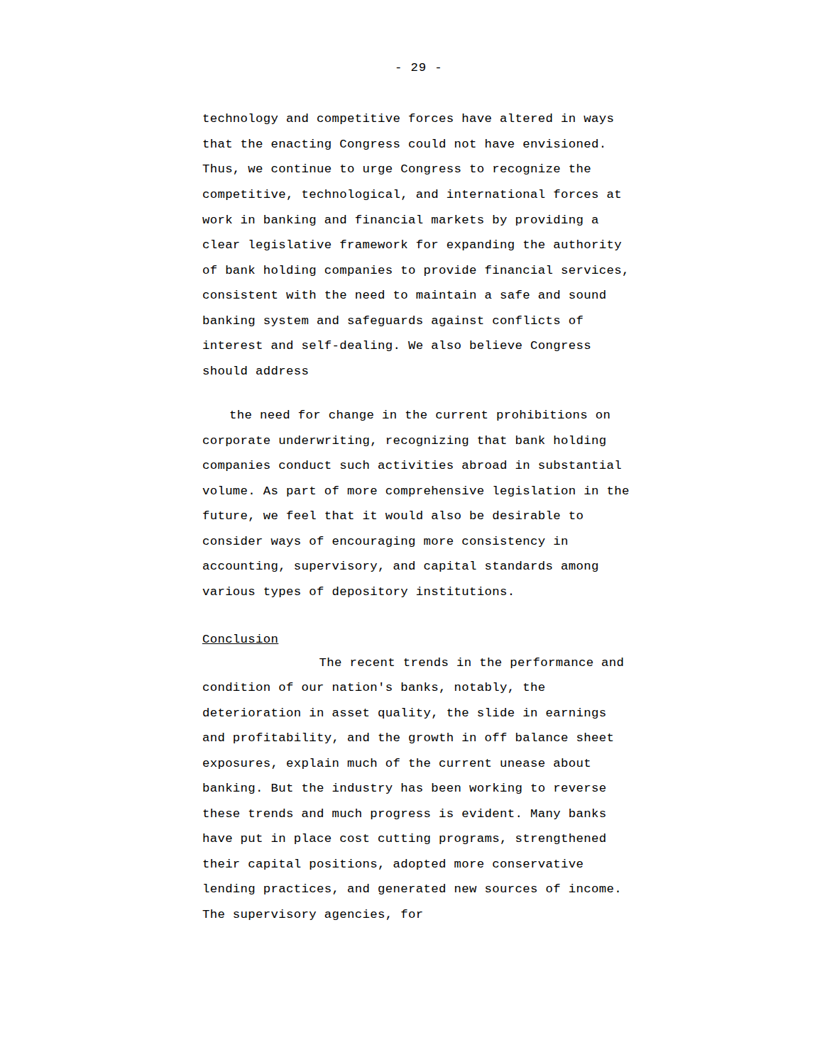- 29 -
technology and competitive forces have altered in ways that the enacting Congress could not have envisioned. Thus, we continue to urge Congress to recognize the competitive, technological, and international forces at work in banking and financial markets by providing a clear legislative framework for expanding the authority of bank holding companies to provide financial services, consistent with the need to maintain a safe and sound banking system and safeguards against conflicts of interest and self-dealing. We also believe Congress should address
the need for change in the current prohibitions on corporate underwriting, recognizing that bank holding companies conduct such activities abroad in substantial volume. As part of more comprehensive legislation in the future, we feel that it would also be desirable to consider ways of encouraging more consistency in accounting, supervisory, and capital standards among various types of depository institutions.
Conclusion
The recent trends in the performance and condition of our nation's banks, notably, the deterioration in asset quality, the slide in earnings and profitability, and the growth in off balance sheet exposures, explain much of the current unease about banking. But the industry has been working to reverse these trends and much progress is evident. Many banks have put in place cost cutting programs, strengthened their capital positions, adopted more conservative lending practices, and generated new sources of income. The supervisory agencies, for